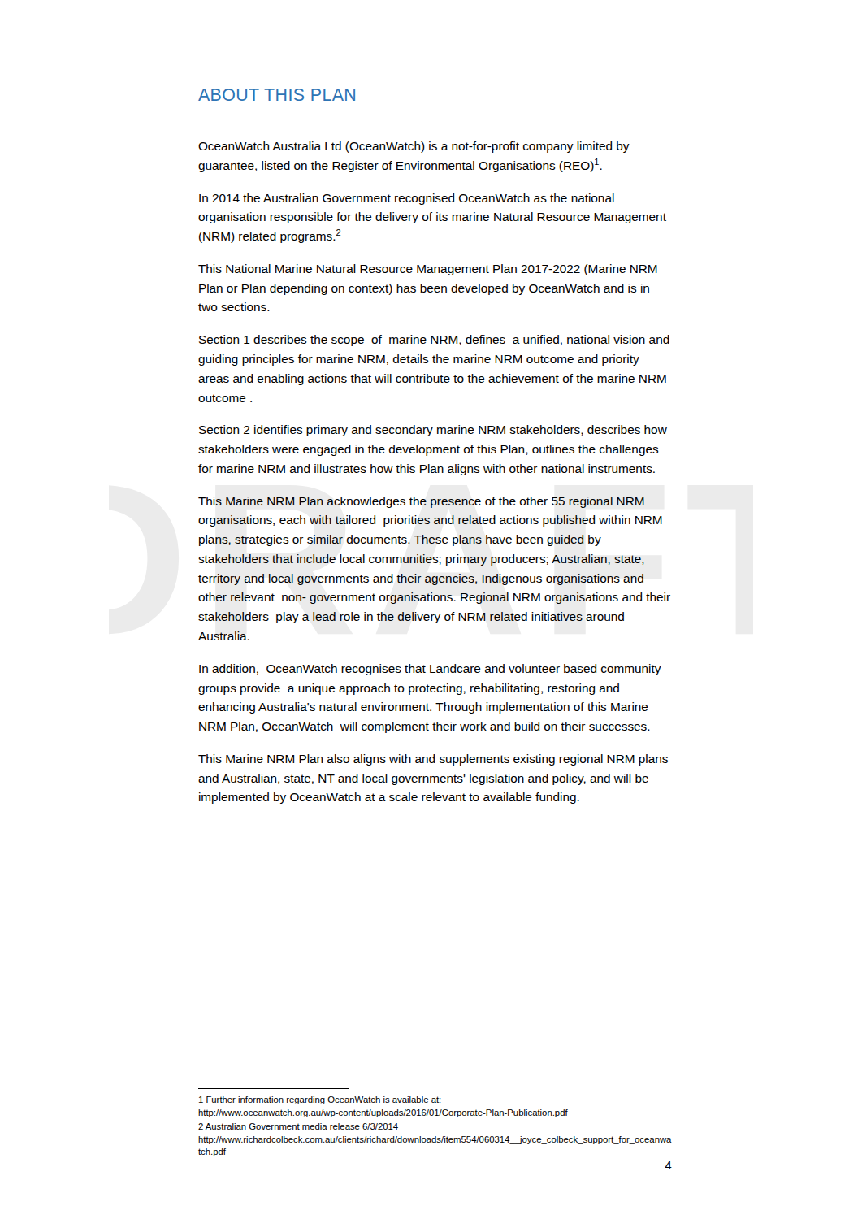DRAFT
ABOUT THIS PLAN
OceanWatch Australia Ltd (OceanWatch) is a not-for-profit company limited by guarantee, listed on the Register of Environmental Organisations (REO)1.
In 2014 the Australian Government recognised OceanWatch as the national organisation responsible for the delivery of its marine Natural Resource Management (NRM) related programs.2
This National Marine Natural Resource Management Plan 2017-2022 (Marine NRM Plan or Plan depending on context) has been developed by OceanWatch and is in two sections.
Section 1 describes the scope of marine NRM, defines a unified, national vision and guiding principles for marine NRM, details the marine NRM outcome and priority areas and enabling actions that will contribute to the achievement of the marine NRM outcome .
Section 2 identifies primary and secondary marine NRM stakeholders, describes how stakeholders were engaged in the development of this Plan, outlines the challenges for marine NRM and illustrates how this Plan aligns with other national instruments.
This Marine NRM Plan acknowledges the presence of the other 55 regional NRM organisations, each with tailored priorities and related actions published within NRM plans, strategies or similar documents. These plans have been guided by stakeholders that include local communities; primary producers; Australian, state, territory and local governments and their agencies, Indigenous organisations and other relevant non- government organisations. Regional NRM organisations and their stakeholders play a lead role in the delivery of NRM related initiatives around Australia.
In addition, OceanWatch recognises that Landcare and volunteer based community groups provide a unique approach to protecting, rehabilitating, restoring and enhancing Australia's natural environment. Through implementation of this Marine NRM Plan, OceanWatch will complement their work and build on their successes.
This Marine NRM Plan also aligns with and supplements existing regional NRM plans and Australian, state, NT and local governments' legislation and policy, and will be implemented by OceanWatch at a scale relevant to available funding.
1 Further information regarding OceanWatch is available at:
http://www.oceanwatch.org.au/wp-content/uploads/2016/01/Corporate-Plan-Publication.pdf
2 Australian Government media release 6/3/2014
http://www.richardcolbeck.com.au/clients/richard/downloads/item554/060314__joyce_colbeck_support_for_oceanwatch.pdf
4